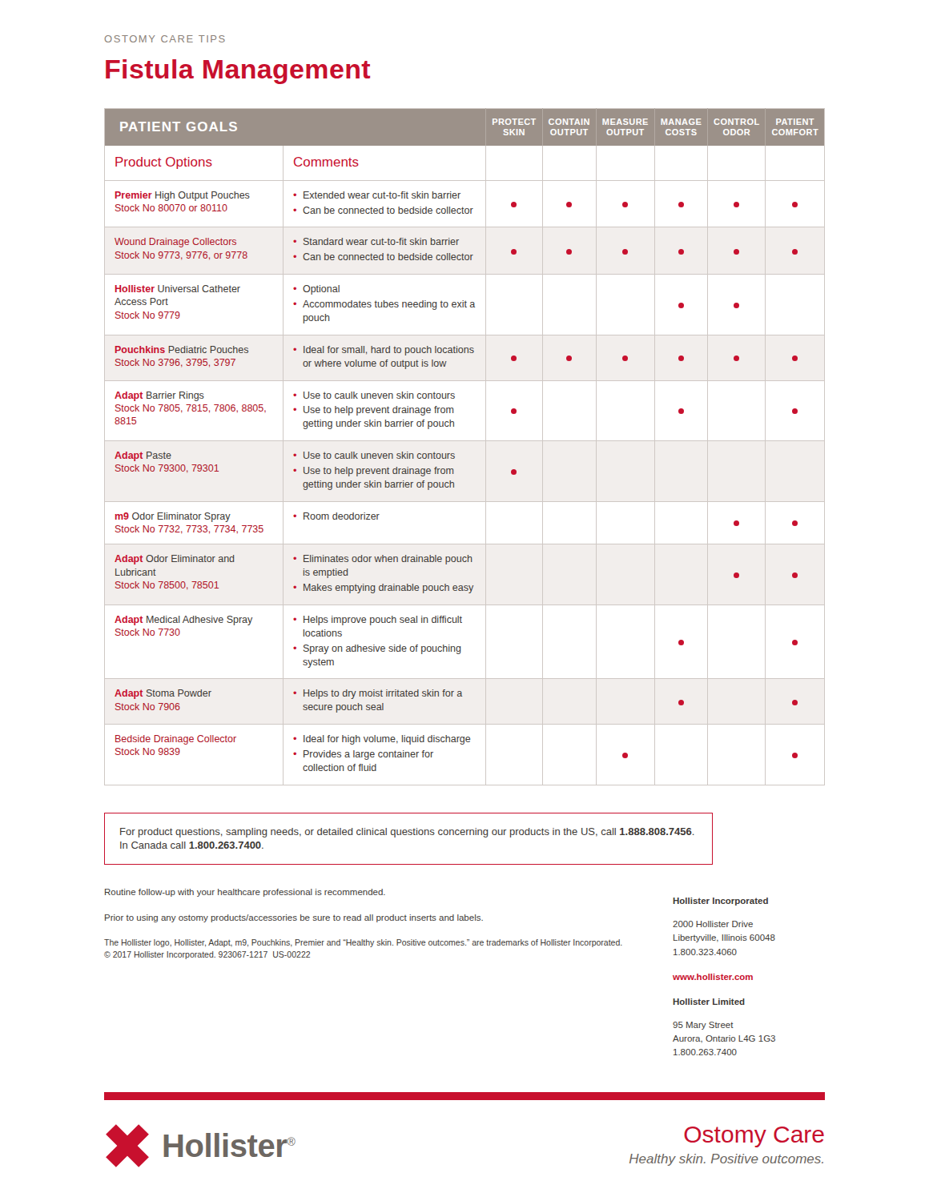Ostomy Care Tips
Fistula Management
| Patient Goals | Protect Skin | Contain Output | Measure Output | Manage Costs | Control Odor | Patient Comfort |
| --- | --- | --- | --- | --- | --- | --- |
| Product Options | Comments | | | | | | |
| Premier High Output Pouches Stock No 80070 or 80110 | Extended wear cut-to-fit skin barrier Can be connected to bedside collector | | | | | | |
| Wound Drainage Collectors Stock No 9773, 9776, or 9778 | Standard wear cut-to-fit skin barrier Can be connected to bedside collector | | | | | | |
| Hollister Universal Catheter Access Port Stock No 9779 | Optional Accommodates tubes needing to exit a pouch | | | | | | |
| Pouchkins Pediatric Pouches Stock No 3796, 3795, 3797 | Ideal for small, hard to pouch locations or where volume of output is low | | | | | | |
| Adapt Barrier Rings Stock No 7805, 7815, 7806, 8805, 8815 | Use to caulk uneven skin contours Use to help prevent drainage from getting under skin barrier of pouch | | | | | | |
| Adapt Paste Stock No 79300, 79301 | Use to caulk uneven skin contours Use to help prevent drainage from getting under skin barrier of pouch | | | | | | |
| m9 Odor Eliminator Spray Stock No 7732, 7733, 7734, 7735 | Room deodorizer | | | | | | |
| Adapt Odor Eliminator and Lubricant Stock No 78500, 78501 | Eliminates odor when drainable pouch is emptied Makes emptying drainable pouch easy | | | | | | |
| Adapt Medical Adhesive Spray Stock No 7730 | Helps improve pouch seal in difficult locations Spray on adhesive side of pouching system | | | | | | |
| Adapt Stoma Powder Stock No 7906 | Helps to dry moist irritated skin for a secure pouch seal | | | | | | |
| Bedside Drainage Collector Stock No 9839 | Ideal for high volume, liquid discharge Provides a large container for collection of fluid | | | | | | |
For product questions, sampling needs, or detailed clinical questions concerning our products in the US, call 1.888.808.7456. In Canada call 1.800.263.7400.
Routine follow-up with your healthcare professional is recommended.
Prior to using any ostomy products/accessories be sure to read all product inserts and labels.
The Hollister logo, Hollister, Adapt, m9, Pouchkins, Premier and “Healthy skin. Positive outcomes.” are trademarks of Hollister Incorporated.
© 2017 Hollister Incorporated. 923067-1217 US-00222
Hollister Incorporated
2000 Hollister Drive
Libertyville, Illinois 60048
1.800.323.4060
www.hollister.com
Hollister Limited
95 Mary Street
Aurora, Ontario L4G 1G3
1.800.263.7400
Hollister®
Ostomy Care
Healthy skin. Positive outcomes.